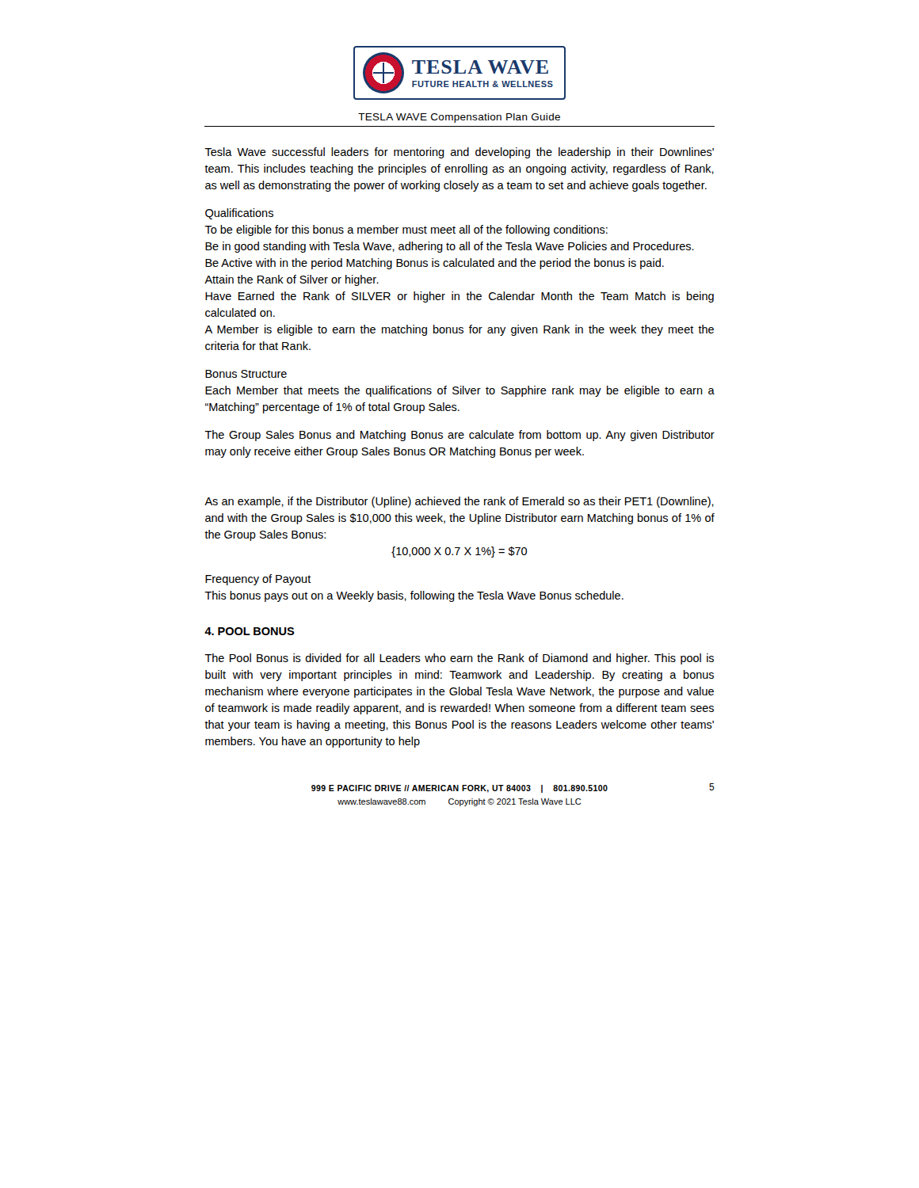TESLA WAVE
FUTURE HEALTH & WELLNESS
TESLA WAVE Compensation Plan Guide
Tesla Wave successful leaders for mentoring and developing the leadership in their Downlines' team. This includes teaching the principles of enrolling as an ongoing activity, regardless of Rank, as well as demonstrating the power of working closely as a team to set and achieve goals together.
Qualifications
To be eligible for this bonus a member must meet all of the following conditions:
Be in good standing with Tesla Wave, adhering to all of the Tesla Wave Policies and Procedures.
Be Active with in the period Matching Bonus is calculated and the period the bonus is paid.
Attain the Rank of Silver or higher.
Have Earned the Rank of SILVER or higher in the Calendar Month the Team Match is being calculated on.
A Member is eligible to earn the matching bonus for any given Rank in the week they meet the criteria for that Rank.
Bonus Structure
Each Member that meets the qualifications of Silver to Sapphire rank may be eligible to earn a “Matching” percentage of 1% of total Group Sales.
The Group Sales Bonus and Matching Bonus are calculate from bottom up. Any given Distributor may only receive either Group Sales Bonus OR Matching Bonus per week.
As an example, if the Distributor (Upline) achieved the rank of Emerald so as their PET1 (Downline), and with the Group Sales is $10,000 this week, the Upline Distributor earn Matching bonus of 1% of the Group Sales Bonus:
{10,000 X 0.7 X 1%} = $70
Frequency of Payout
This bonus pays out on a Weekly basis, following the Tesla Wave Bonus schedule.
4. POOL BONUS
The Pool Bonus is divided for all Leaders who earn the Rank of Diamond and higher. This pool is built with very important principles in mind: Teamwork and Leadership. By creating a bonus mechanism where everyone participates in the Global Tesla Wave Network, the purpose and value of teamwork is made readily apparent, and is rewarded! When someone from a different team sees that your team is having a meeting, this Bonus Pool is the reasons Leaders welcome other teams' members. You have an opportunity to help
999 E PACIFIC DRIVE // AMERICAN FORK, UT 84003|801.890.5100
www.teslawave88.com Copyright © 2021 Tesla Wave LLC
5